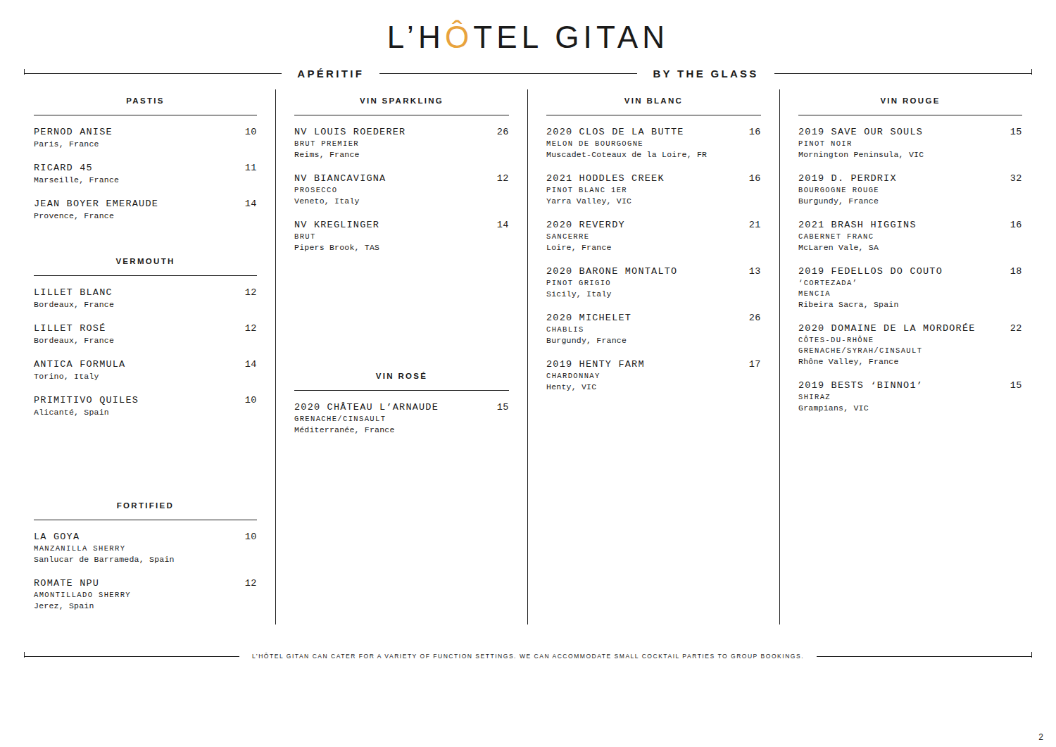L’HÔTEL GITAN
APÉRITIF
BY THE GLASS
PASTIS
Pernod Anise 10
Paris, France
Ricard 45 11
Marseille, France
Jean Boyer Emeraude 14
Provence, France
VERMOUTH
Lillet Blanc 12
Bordeaux, France
Lillet Rosé 12
Bordeaux, France
Antica Formula 14
Torino, Italy
Primitivo Quiles 10
Alicanté, Spain
FORTIFIED
La Goya 10
Manzanilla Sherry
Sanlucar de Barrameda, Spain
Romate NPU 12
Amontillado Sherry
Jerez, Spain
VIN SPARKLING
NV Louis Roederer 26
Brut Premier
Reims, France
NV Biancavigna 12
Prosecco
Veneto, Italy
NV Kreglinger 14
Brut
Pipers Brook, TAS
VIN ROSÉ
2020 Château L’Arnaude 15
Grenache/Cinsault
Méditerranée, France
VIN BLANC
2020 Clos de la Butte 16
Melon de Bourgogne
Muscadet-Coteaux de la Loire, FR
2021 Hoddles Creek 16
Pinot Blanc 1er
Yarra Valley, VIC
2020 Reverdy 21
Sancerre
Loire, France
2020 Barone Montalto 13
Pinot Grigio
Sicily, Italy
2020 Michelet 26
Chablis
Burgundy, France
2019 Henty Farm 17
Chardonnay
Henty, VIC
VIN ROUGE
2019 Save Our Souls 15
Pinot Noir
Mornington Peninsula, VIC
2019 D. Perdrix 32
Bourgogne Rouge
Burgundy, France
2021 Brash Higgins 16
Cabernet Franc
McLaren Vale, SA
2019 Fedellos Do Couto 18
‘Cortezada’
Mencia
Ribeira Sacra, Spain
2020 Domaine de la Mordorée 22
Côtes-du-Rhône
Grenache/Syrah/Cinsault
Rhône Valley, France
2019 Bests ‘Binno1’ 15
Shiraz
Grampians, VIC
L’HÔTEL GITAN CAN CATER FOR A VARIETY OF FUNCTION SETTINGS. WE CAN ACCOMMODATE SMALL COCKTAIL PARTIES TO GROUP BOOKINGS.
2